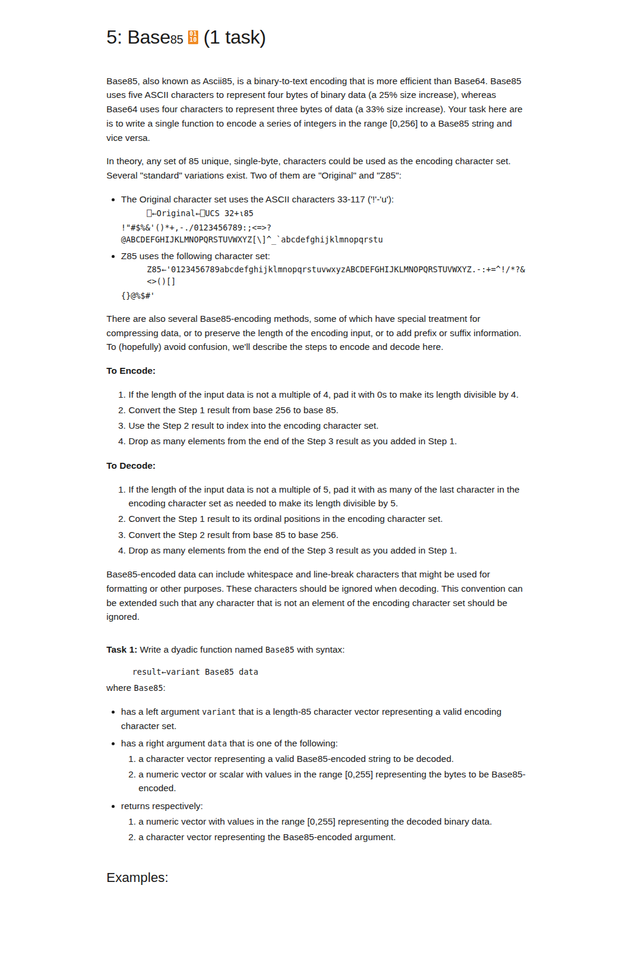5: Base85 01 10 (1 task)
Base85, also known as Ascii85, is a binary-to-text encoding that is more efficient than Base64. Base85 uses five ASCII characters to represent four bytes of binary data (a 25% size increase), whereas Base64 uses four characters to represent three bytes of data (a 33% size increase). Your task here are is to write a single function to encode a series of integers in the range [0,256] to a Base85 string and vice versa.
In theory, any set of 85 unique, single-byte, characters could be used as the encoding character set. Several "standard" variations exist. Two of them are "Original" and "Z85":
The Original character set uses the ASCII characters 33-117 ('!'-'u'):
⎕←Original←⎕UCS 32+⍳85
!"#$%&'()*+,-./0123456789:;<=>?@ABCDEFGHIJKLMNOPQRSTUVWXYZ[\]^_`abcdefghijklmnopqrstu
Z85 uses the following character set:
Z85←'0123456789abcdefghijklmnopqrstuvwxyzABCDEFGHIJKLMNOPQRSTUVWXYZ.-:+=^!/*?&<>()[]
{}@%$#'
There are also several Base85-encoding methods, some of which have special treatment for compressing data, or to preserve the length of the encoding input, or to add prefix or suffix information. To (hopefully) avoid confusion, we'll describe the steps to encode and decode here.
To Encode:
If the length of the input data is not a multiple of 4, pad it with 0s to make its length divisible by 4.
Convert the Step 1 result from base 256 to base 85.
Use the Step 2 result to index into the encoding character set.
Drop as many elements from the end of the Step 3 result as you added in Step 1.
To Decode:
If the length of the input data is not a multiple of 5, pad it with as many of the last character in the encoding character set as needed to make its length divisible by 5.
Convert the Step 1 result to its ordinal positions in the encoding character set.
Convert the Step 2 result from base 85 to base 256.
Drop as many elements from the end of the Step 3 result as you added in Step 1.
Base85-encoded data can include whitespace and line-break characters that might be used for formatting or other purposes. These characters should be ignored when decoding. This convention can be extended such that any character that is not an element of the encoding character set should be ignored.
Task 1: Write a dyadic function named Base85 with syntax:
result←variant Base85 data
where Base85:
has a left argument variant that is a length-85 character vector representing a valid encoding character set.
has a right argument data that is one of the following:
a character vector representing a valid Base85-encoded string to be decoded.
a numeric vector or scalar with values in the range [0,255] representing the bytes to be Base85-encoded.
returns respectively:
a numeric vector with values in the range [0,255] representing the decoded binary data.
a character vector representing the Base85-encoded argument.
Examples: